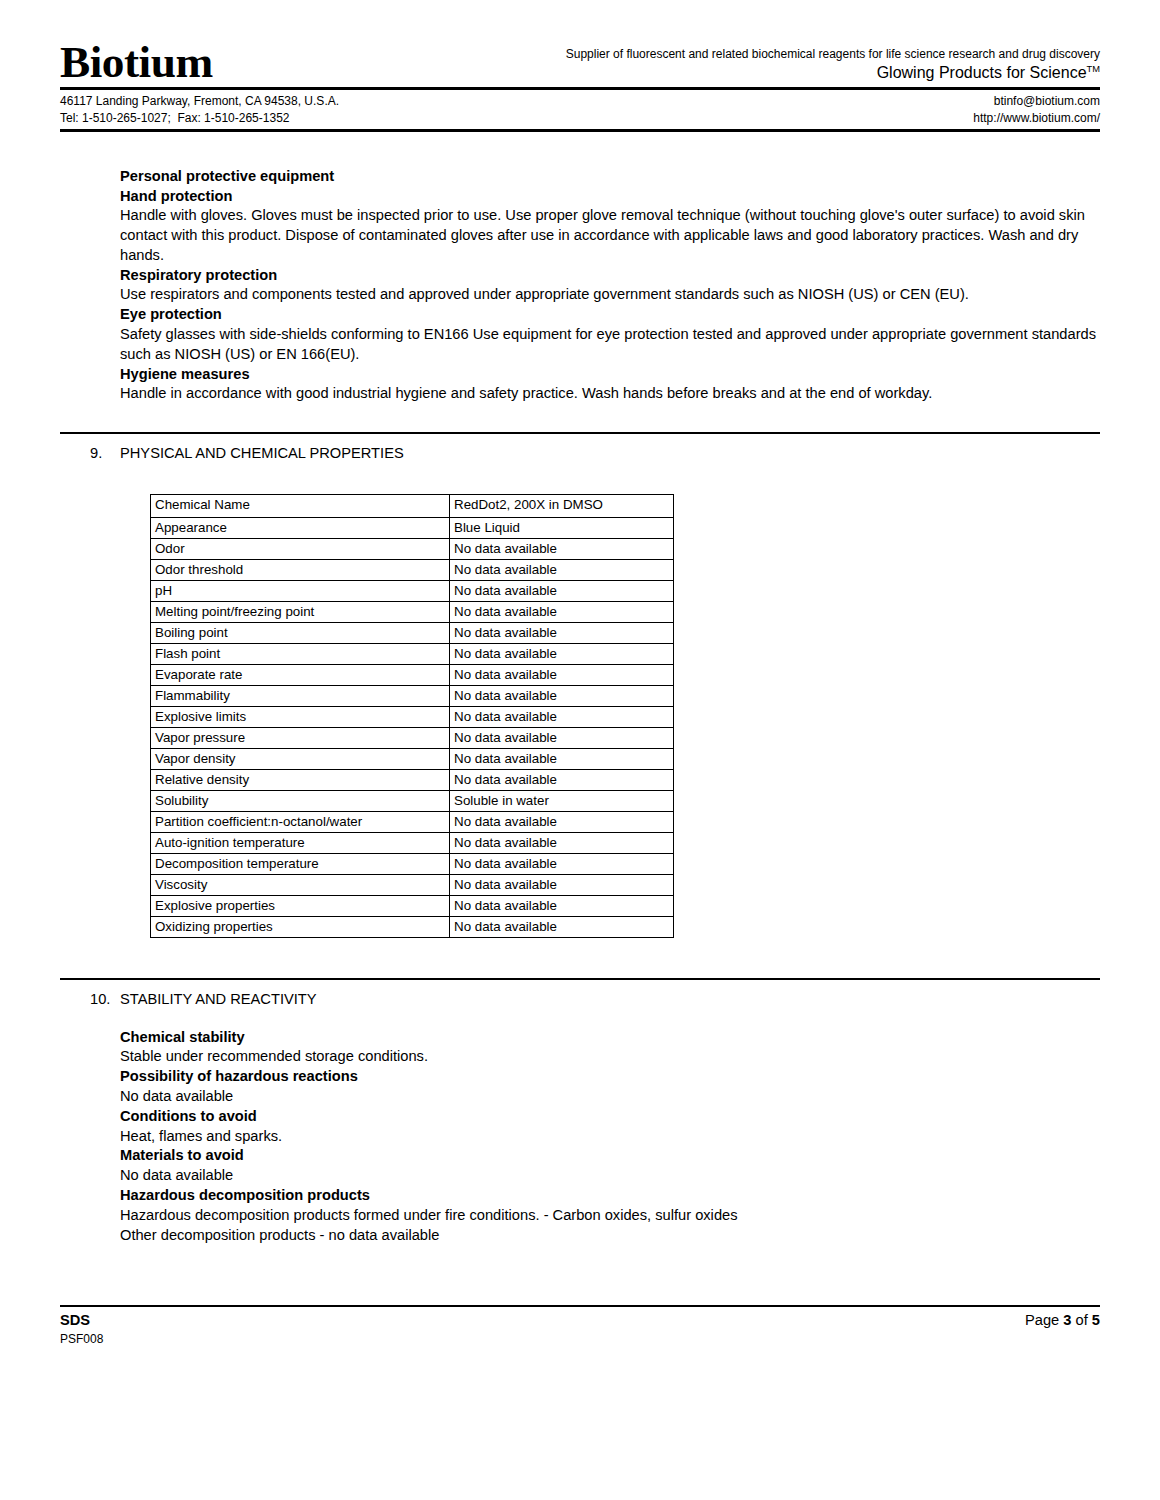Biotium
Supplier of fluorescent and related biochemical reagents for life science research and drug discovery
Glowing Products for ScienceTM
46117 Landing Parkway, Fremont, CA 94538, U.S.A.
Tel: 1-510-265-1027; Fax: 1-510-265-1352
btinfo@biotium.com
http://www.biotium.com/
Personal protective equipment
Hand protection
Handle with gloves. Gloves must be inspected prior to use. Use proper glove removal technique (without touching glove's outer surface) to avoid skin contact with this product. Dispose of contaminated gloves after use in accordance with applicable laws and good laboratory practices. Wash and dry hands.
Respiratory protection
Use respirators and components tested and approved under appropriate government standards such as NIOSH (US) or CEN (EU).
Eye protection
Safety glasses with side-shields conforming to EN166 Use equipment for eye protection tested and approved under appropriate government standards such as NIOSH (US) or EN 166(EU).
Hygiene measures
Handle in accordance with good industrial hygiene and safety practice. Wash hands before breaks and at the end of workday.
9. PHYSICAL AND CHEMICAL PROPERTIES
| Chemical Name | RedDot2, 200X in DMSO |
| Appearance | Blue Liquid |
| Odor | No data available |
| Odor threshold | No data available |
| pH | No data available |
| Melting point/freezing point | No data available |
| Boiling point | No data available |
| Flash point | No data available |
| Evaporate rate | No data available |
| Flammability | No data available |
| Explosive limits | No data available |
| Vapor pressure | No data available |
| Vapor density | No data available |
| Relative density | No data available |
| Solubility | Soluble in water |
| Partition coefficient:n-octanol/water | No data available |
| Auto-ignition temperature | No data available |
| Decomposition temperature | No data available |
| Viscosity | No data available |
| Explosive properties | No data available |
| Oxidizing properties | No data available |
10. STABILITY AND REACTIVITY
Chemical stability
Stable under recommended storage conditions.
Possibility of hazardous reactions
No data available
Conditions to avoid
Heat, flames and sparks.
Materials to avoid
No data available
Hazardous decomposition products
Hazardous decomposition products formed under fire conditions. - Carbon oxides, sulfur oxides
Other decomposition products - no data available
SDSPSF008
Page 3 of 5